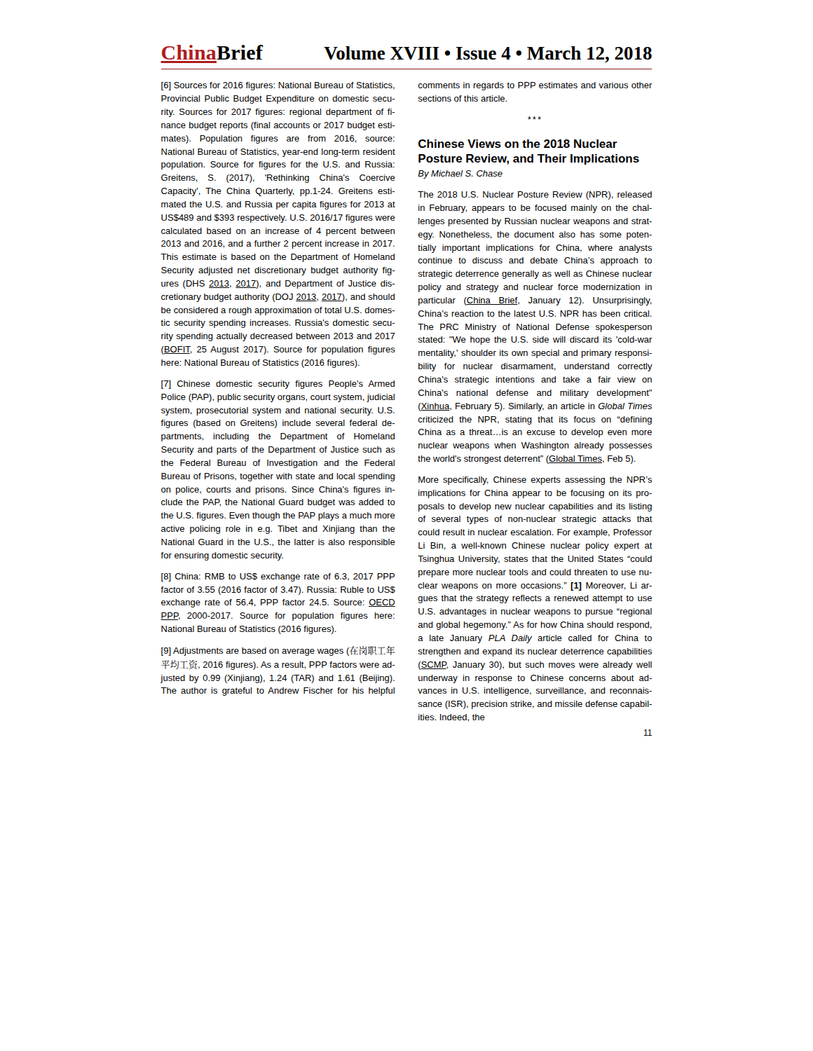China Brief
Volume XVIII • Issue 4 • March 12, 2018
[6] Sources for 2016 figures: National Bureau of Statistics, Provincial Public Budget Expenditure on domestic security. Sources for 2017 figures: regional department of finance budget reports (final accounts or 2017 budget estimates). Population figures are from 2016, source: National Bureau of Statistics, year-end long-term resident population. Source for figures for the U.S. and Russia: Greitens, S. (2017), 'Rethinking China's Coercive Capacity', The China Quarterly, pp.1-24. Greitens estimated the U.S. and Russia per capita figures for 2013 at US$489 and $393 respectively. U.S. 2016/17 figures were calculated based on an increase of 4 percent between 2013 and 2016, and a further 2 percent increase in 2017. This estimate is based on the Department of Homeland Security adjusted net discretionary budget authority figures (DHS 2013, 2017), and Department of Justice discretionary budget authority (DOJ 2013, 2017), and should be considered a rough approximation of total U.S. domestic security spending increases. Russia's domestic security spending actually decreased between 2013 and 2017 (BOFIT, 25 August 2017). Source for population figures here: National Bureau of Statistics (2016 figures).
[7] Chinese domestic security figures People's Armed Police (PAP), public security organs, court system, judicial system, prosecutorial system and national security. U.S. figures (based on Greitens) include several federal departments, including the Department of Homeland Security and parts of the Department of Justice such as the Federal Bureau of Investigation and the Federal Bureau of Prisons, together with state and local spending on police, courts and prisons. Since China's figures include the PAP, the National Guard budget was added to the U.S. figures. Even though the PAP plays a much more active policing role in e.g. Tibet and Xinjiang than the National Guard in the U.S., the latter is also responsible for ensuring domestic security.
[8] China: RMB to US$ exchange rate of 6.3, 2017 PPP factor of 3.55 (2016 factor of 3.47). Russia: Ruble to US$ exchange rate of 56.4, PPP factor 24.5. Source: OECD PPP, 2000-2017. Source for population figures here: National Bureau of Statistics (2016 figures).
[9] Adjustments are based on average wages (在岗职工年平均工资, 2016 figures). As a result, PPP factors were adjusted by 0.99 (Xinjiang), 1.24 (TAR) and 1.61 (Beijing). The author is grateful to Andrew Fischer for his helpful comments in regards to PPP estimates and various other sections of this article.
***
Chinese Views on the 2018 Nuclear Posture Review, and Their Implications
By Michael S. Chase
The 2018 U.S. Nuclear Posture Review (NPR), released in February, appears to be focused mainly on the challenges presented by Russian nuclear weapons and strategy. Nonetheless, the document also has some potentially important implications for China, where analysts continue to discuss and debate China’s approach to strategic deterrence generally as well as Chinese nuclear policy and strategy and nuclear force modernization in particular (China Brief, January 12). Unsurprisingly, China’s reaction to the latest U.S. NPR has been critical. The PRC Ministry of National Defense spokesperson stated: "We hope the U.S. side will discard its 'cold-war mentality,' shoulder its own special and primary responsibility for nuclear disarmament, understand correctly China's strategic intentions and take a fair view on China's national defense and military development" (Xinhua, February 5). Similarly, an article in Global Times criticized the NPR, stating that its focus on “defining China as a threat…is an excuse to develop even more nuclear weapons when Washington already possesses the world's strongest deterrent” (Global Times, Feb 5).
More specifically, Chinese experts assessing the NPR’s implications for China appear to be focusing on its proposals to develop new nuclear capabilities and its listing of several types of non-nuclear strategic attacks that could result in nuclear escalation. For example, Professor Li Bin, a well-known Chinese nuclear policy expert at Tsinghua University, states that the United States “could prepare more nuclear tools and could threaten to use nuclear weapons on more occasions.” [1] Moreover, Li argues that the strategy reflects a renewed attempt to use U.S. advantages in nuclear weapons to pursue “regional and global hegemony.” As for how China should respond, a late January PLA Daily article called for China to strengthen and expand its nuclear deterrence capabilities (SCMP, January 30), but such moves were already well underway in response to Chinese concerns about advances in U.S. intelligence, surveillance, and reconnaissance (ISR), precision strike, and missile defense capabilities. Indeed, the
11